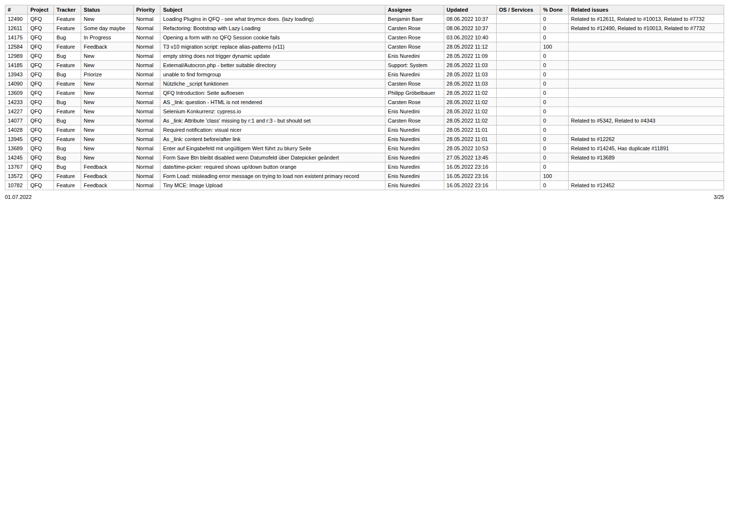| # | Project | Tracker | Status | Priority | Subject | Assignee | Updated | OS / Services | % Done | Related issues |
| --- | --- | --- | --- | --- | --- | --- | --- | --- | --- | --- |
| 12490 | QFQ | Feature | New | Normal | Loading Plugins in QFQ - see what tinymce does. (lazy loading) | Benjamin Baer | 08.06.2022 10:37 | | 0 | Related to #12611, Related to #10013, Related to #7732 |
| 12611 | QFQ | Feature | Some day maybe | Normal | Refactoring: Bootstrap with Lazy Loading | Carsten Rose | 08.06.2022 10:37 | | 0 | Related to #12490, Related to #10013, Related to #7732 |
| 14175 | QFQ | Bug | In Progress | Normal | Opening a form with no QFQ Session cookie fails | Carsten Rose | 03.06.2022 10:40 | | 0 | |
| 12584 | QFQ | Feature | Feedback | Normal | T3 v10 migration script: replace alias-patterns (v11) | Carsten Rose | 28.05.2022 11:12 | | 100 | |
| 12989 | QFQ | Bug | New | Normal | empty string does not trigger dynamic update | Enis Nuredini | 28.05.2022 11:09 | | 0 | |
| 14185 | QFQ | Feature | New | Normal | External/Autocron.php - better suitable directory | Support: System | 28.05.2022 11:03 | | 0 | |
| 13943 | QFQ | Bug | Priorize | Normal | unable to find formgroup | Enis Nuredini | 28.05.2022 11:03 | | 0 | |
| 14090 | QFQ | Feature | New | Normal | Nützliche _script funktionen | Carsten Rose | 28.05.2022 11:03 | | 0 | |
| 13609 | QFQ | Feature | New | Normal | QFQ Introduction: Seite aufloesen | Philipp Gröbelbauer | 28.05.2022 11:02 | | 0 | |
| 14233 | QFQ | Bug | New | Normal | AS _link: question - HTML is not rendered | Carsten Rose | 28.05.2022 11:02 | | 0 | |
| 14227 | QFQ | Feature | New | Normal | Selenium Konkurrenz: cypress.io | Enis Nuredini | 28.05.2022 11:02 | | 0 | |
| 14077 | QFQ | Bug | New | Normal | As _link: Attribute 'class' missing by r:1 and r:3 - but should set | Carsten Rose | 28.05.2022 11:02 | | 0 | Related to #5342, Related to #4343 |
| 14028 | QFQ | Feature | New | Normal | Required notification: visual nicer | Enis Nuredini | 28.05.2022 11:01 | | 0 | |
| 13945 | QFQ | Feature | New | Normal | As _link: content before/after link | Enis Nuredini | 28.05.2022 11:01 | | 0 | Related to #12262 |
| 13689 | QFQ | Bug | New | Normal | Enter auf Eingabefeld mit ungültigem Wert führt zu blurry Seite | Enis Nuredini | 28.05.2022 10:53 | | 0 | Related to #14245, Has duplicate #11891 |
| 14245 | QFQ | Bug | New | Normal | Form Save Btn bleibt disabled wenn Datumsfeld über Datepicker geändert | Enis Nuredini | 27.05.2022 13:45 | | 0 | Related to #13689 |
| 13767 | QFQ | Bug | Feedback | Normal | date/time-picker: required shows up/down button orange | Enis Nuredini | 16.05.2022 23:16 | | 0 | |
| 13572 | QFQ | Feature | Feedback | Normal | Form Load: misleading error message on trying to load non existent primary record | Enis Nuredini | 16.05.2022 23:16 | | 100 | |
| 10782 | QFQ | Feature | Feedback | Normal | Tiny MCE: Image Upload | Enis Nuredini | 16.05.2022 23:16 | | 0 | Related to #12452 |
01.07.2022 3/25